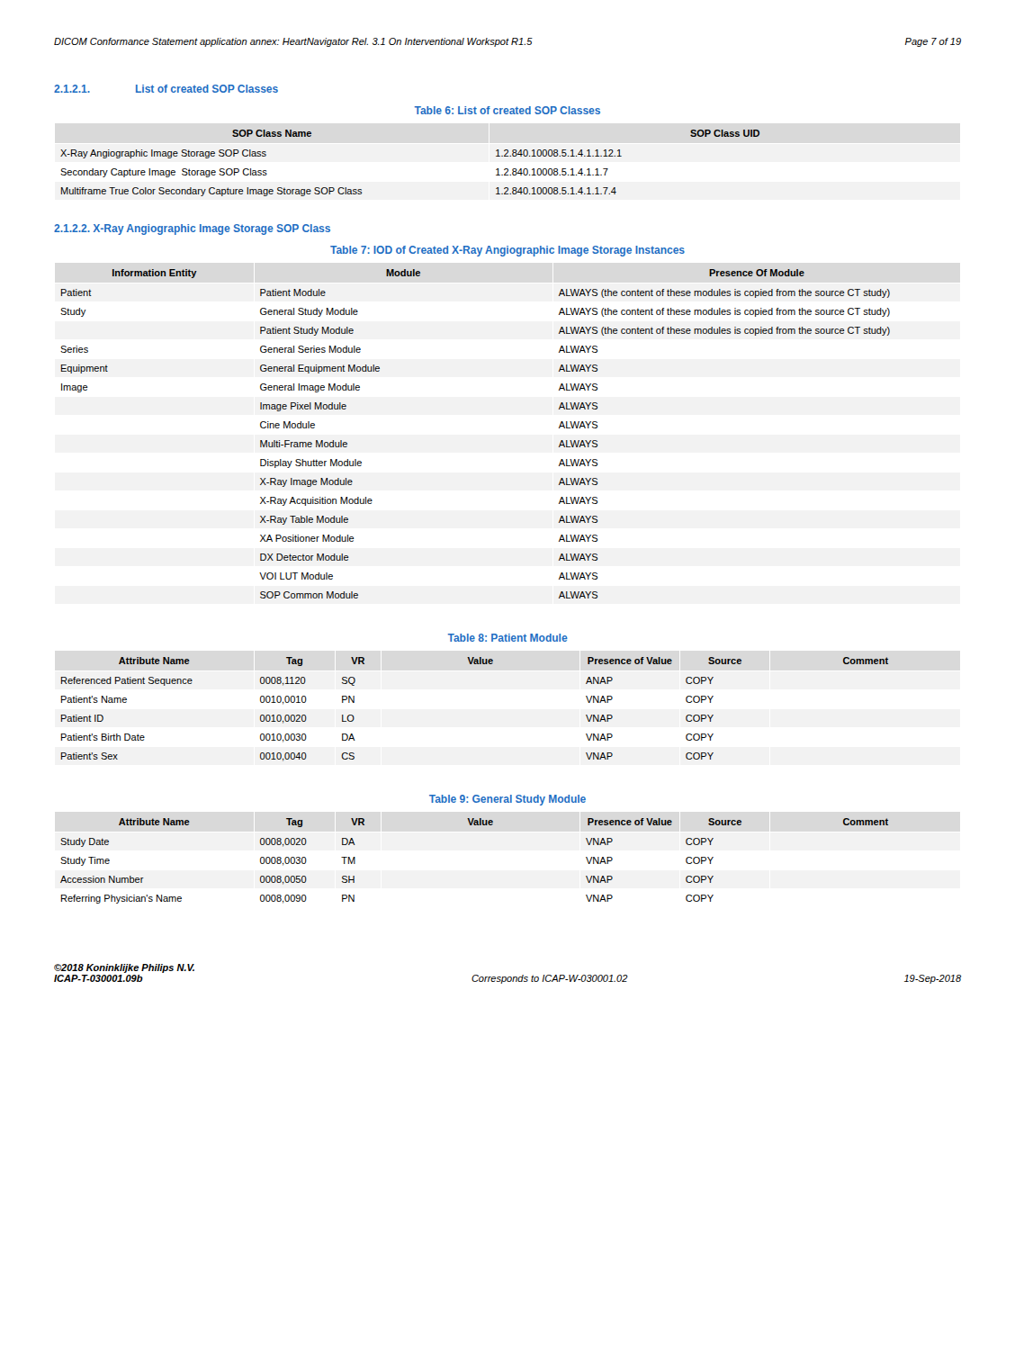DICOM Conformance Statement application annex: HeartNavigator Rel. 3.1 On Interventional Workspot R1.5
Page 7 of 19
2.1.2.1. List of created SOP Classes
Table 6: List of created SOP Classes
| SOP Class Name | SOP Class UID |
| --- | --- |
| X-Ray Angiographic Image Storage SOP Class | 1.2.840.10008.5.1.4.1.1.12.1 |
| Secondary Capture Image Storage SOP Class | 1.2.840.10008.5.1.4.1.1.7 |
| Multiframe True Color Secondary Capture Image Storage SOP Class | 1.2.840.10008.5.1.4.1.1.7.4 |
2.1.2.2. X-Ray Angiographic Image Storage SOP Class
Table 7: IOD of Created X-Ray Angiographic Image Storage Instances
| Information Entity | Module | Presence Of Module |
| --- | --- | --- |
| Patient | Patient Module | ALWAYS (the content of these modules is copied from the source CT study) |
| Study | General Study Module | ALWAYS (the content of these modules is copied from the source CT study) |
| | Patient Study Module | ALWAYS (the content of these modules is copied from the source CT study) |
| Series | General Series Module | ALWAYS |
| Equipment | General Equipment Module | ALWAYS |
| Image | General Image Module | ALWAYS |
| | Image Pixel Module | ALWAYS |
| | Cine Module | ALWAYS |
| | Multi-Frame Module | ALWAYS |
| | Display Shutter Module | ALWAYS |
| | X-Ray Image Module | ALWAYS |
| | X-Ray Acquisition Module | ALWAYS |
| | X-Ray Table Module | ALWAYS |
| | XA Positioner Module | ALWAYS |
| | DX Detector Module | ALWAYS |
| | VOI LUT Module | ALWAYS |
| | SOP Common Module | ALWAYS |
Table 8: Patient Module
| Attribute Name | Tag | VR | Value | Presence of Value | Source | Comment |
| --- | --- | --- | --- | --- | --- | --- |
| Referenced Patient Sequence | 0008,1120 | SQ | | ANAP | COPY | |
| Patient's Name | 0010,0010 | PN | | VNAP | COPY | |
| Patient ID | 0010,0020 | LO | | VNAP | COPY | |
| Patient's Birth Date | 0010,0030 | DA | | VNAP | COPY | |
| Patient's Sex | 0010,0040 | CS | | VNAP | COPY | |
Table 9: General Study Module
| Attribute Name | Tag | VR | Value | Presence of Value | Source | Comment |
| --- | --- | --- | --- | --- | --- | --- |
| Study Date | 0008,0020 | DA | | VNAP | COPY | |
| Study Time | 0008,0030 | TM | | VNAP | COPY | |
| Accession Number | 0008,0050 | SH | | VNAP | COPY | |
| Referring Physician's Name | 0008,0090 | PN | | VNAP | COPY | |
©2018 Koninklijke Philips N.V.
ICAP-T-030001.09b
Corresponds to ICAP-W-030001.02
19-Sep-2018